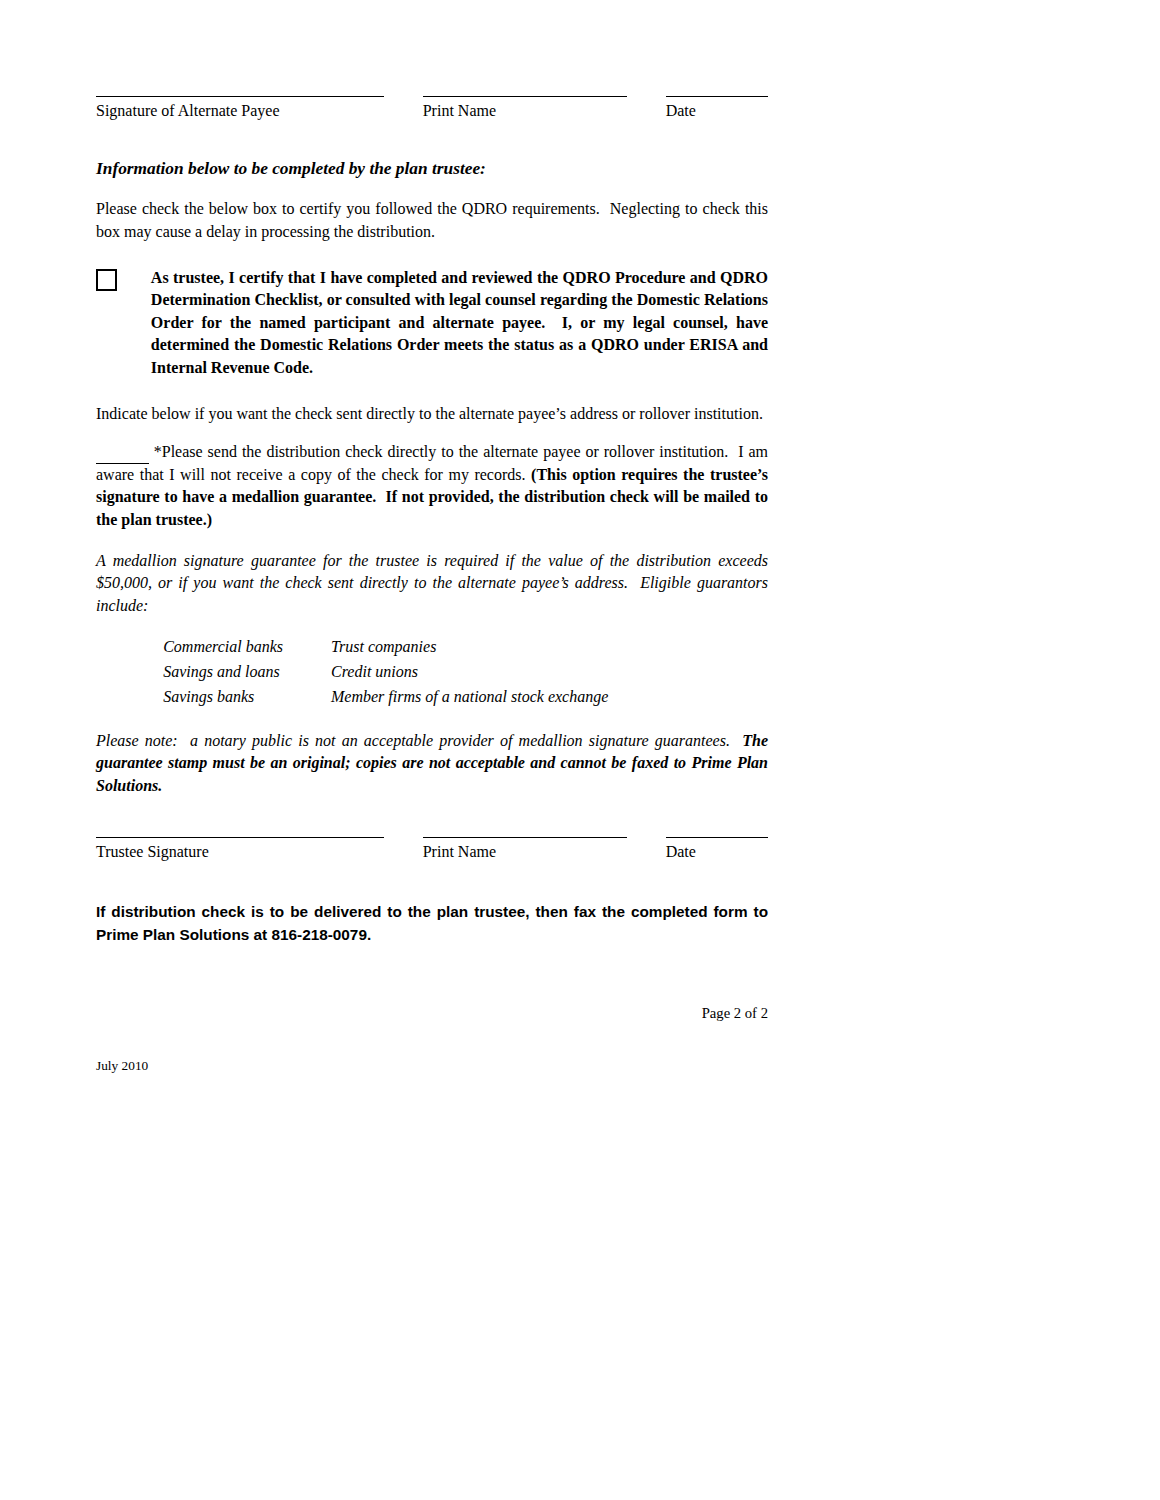Signature of Alternate Payee
Print Name
Date
Information below to be completed by the plan trustee:
Please check the below box to certify you followed the QDRO requirements. Neglecting to check this box may cause a delay in processing the distribution.
As trustee, I certify that I have completed and reviewed the QDRO Procedure and QDRO Determination Checklist, or consulted with legal counsel regarding the Domestic Relations Order for the named participant and alternate payee. I, or my legal counsel, have determined the Domestic Relations Order meets the status as a QDRO under ERISA and Internal Revenue Code.
Indicate below if you want the check sent directly to the alternate payee’s address or rollover institution.
*Please send the distribution check directly to the alternate payee or rollover institution. I am aware that I will not receive a copy of the check for my records. (This option requires the trustee’s signature to have a medallion guarantee. If not provided, the distribution check will be mailed to the plan trustee.)
A medallion signature guarantee for the trustee is required if the value of the distribution exceeds $50,000, or if you want the check sent directly to the alternate payee’s address. Eligible guarantors include:
| Commercial banks | Trust companies |
| Savings and loans | Credit unions |
| Savings banks | Member firms of a national stock exchange |
Please note: a notary public is not an acceptable provider of medallion signature guarantees. The guarantee stamp must be an original; copies are not acceptable and cannot be faxed to Prime Plan Solutions.
Trustee Signature
Print Name
Date
If distribution check is to be delivered to the plan trustee, then fax the completed form to Prime Plan Solutions at 816-218-0079.
Page 2 of 2
July 2010